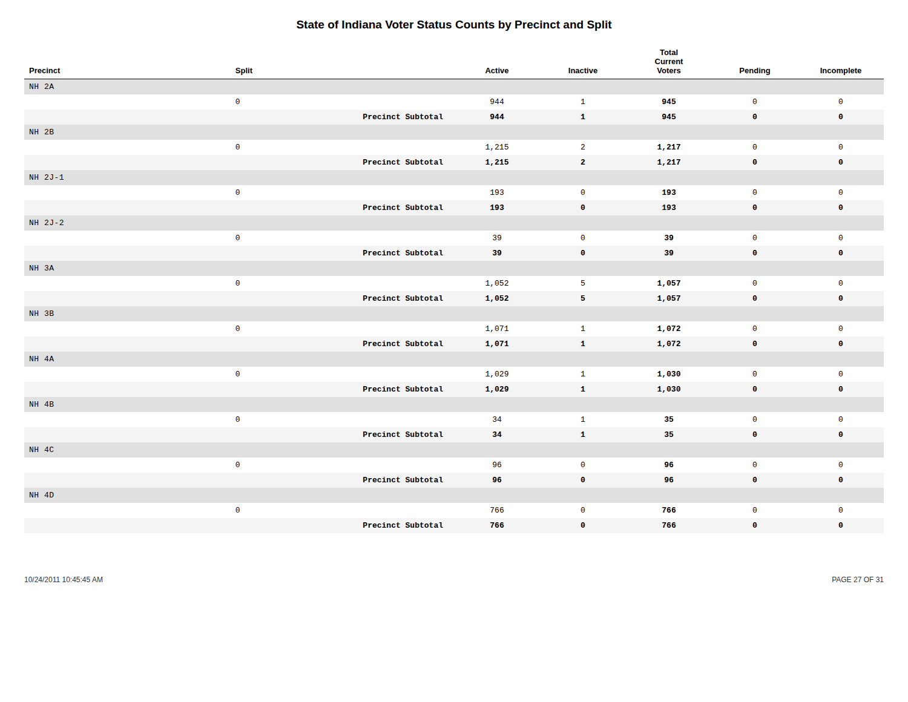State of Indiana Voter Status Counts by Precinct and Split
| Precinct | Split | Active | Inactive | Total Current Voters | Pending | Incomplete |
| --- | --- | --- | --- | --- | --- | --- |
| NH 2A |
| | 0 | 944 | 1 | 945 | 0 | 0 |
| | Precinct Subtotal | 944 | 1 | 945 | 0 | 0 |
| NH 2B |
| | 0 | 1,215 | 2 | 1,217 | 0 | 0 |
| | Precinct Subtotal | 1,215 | 2 | 1,217 | 0 | 0 |
| NH 2J-1 |
| | 0 | 193 | 0 | 193 | 0 | 0 |
| | Precinct Subtotal | 193 | 0 | 193 | 0 | 0 |
| NH 2J-2 |
| | 0 | 39 | 0 | 39 | 0 | 0 |
| | Precinct Subtotal | 39 | 0 | 39 | 0 | 0 |
| NH 3A |
| | 0 | 1,052 | 5 | 1,057 | 0 | 0 |
| | Precinct Subtotal | 1,052 | 5 | 1,057 | 0 | 0 |
| NH 3B |
| | 0 | 1,071 | 1 | 1,072 | 0 | 0 |
| | Precinct Subtotal | 1,071 | 1 | 1,072 | 0 | 0 |
| NH 4A |
| | 0 | 1,029 | 1 | 1,030 | 0 | 0 |
| | Precinct Subtotal | 1,029 | 1 | 1,030 | 0 | 0 |
| NH 4B |
| | 0 | 34 | 1 | 35 | 0 | 0 |
| | Precinct Subtotal | 34 | 1 | 35 | 0 | 0 |
| NH 4C |
| | 0 | 96 | 0 | 96 | 0 | 0 |
| | Precinct Subtotal | 96 | 0 | 96 | 0 | 0 |
| NH 4D |
| | 0 | 766 | 0 | 766 | 0 | 0 |
| | Precinct Subtotal | 766 | 0 | 766 | 0 | 0 |
10/24/2011 10:45:45 AM
PAGE 27 OF 31